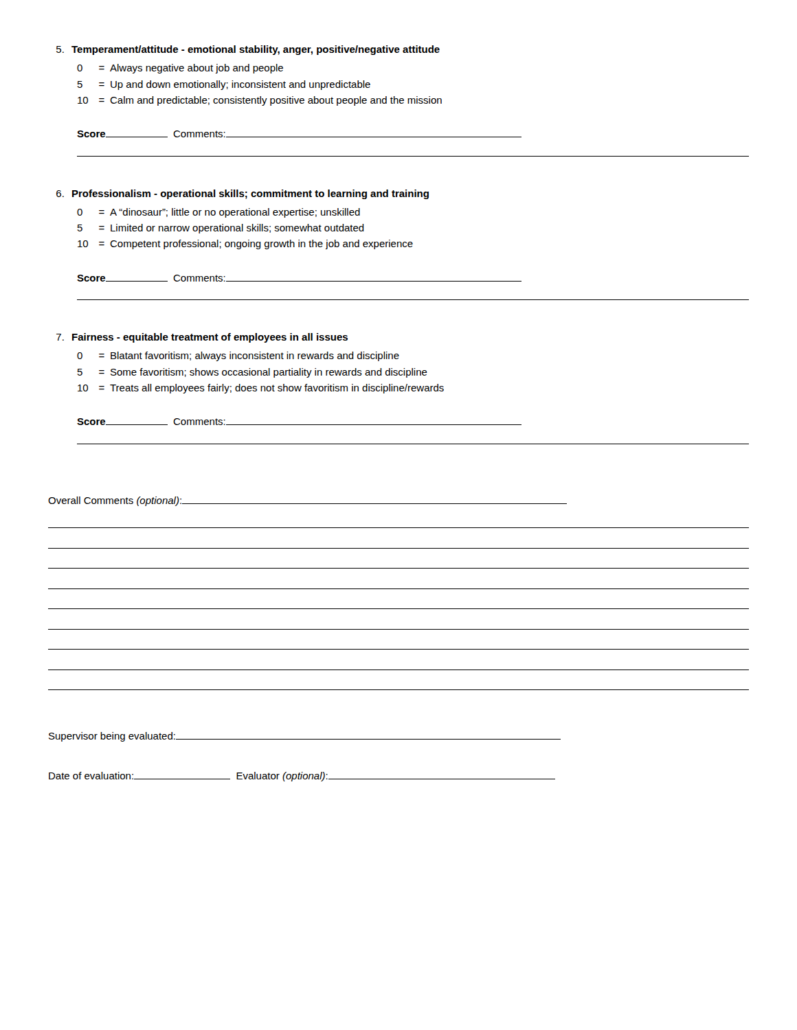Temperament/attitude - emotional stability, anger, positive/negative attitude
0=Always negative about job and people
5=Up and down emotionally; inconsistent and unpredictable
10=Calm and predictable; consistently positive about people and the mission
Score Comments:
Professionalism - operational skills; commitment to learning and training
0=A “dinosaur”; little or no operational expertise; unskilled
5=Limited or narrow operational skills; somewhat outdated
10=Competent professional; ongoing growth in the job and experience
Score Comments:
Fairness - equitable treatment of employees in all issues
0=Blatant favoritism; always inconsistent in rewards and discipline
5=Some favoritism; shows occasional partiality in rewards and discipline
10=Treats all employees fairly; does not show favoritism in discipline/rewards
Score Comments:
Overall Comments (optional):
Supervisor being evaluated:
Date of evaluation: Evaluator (optional):